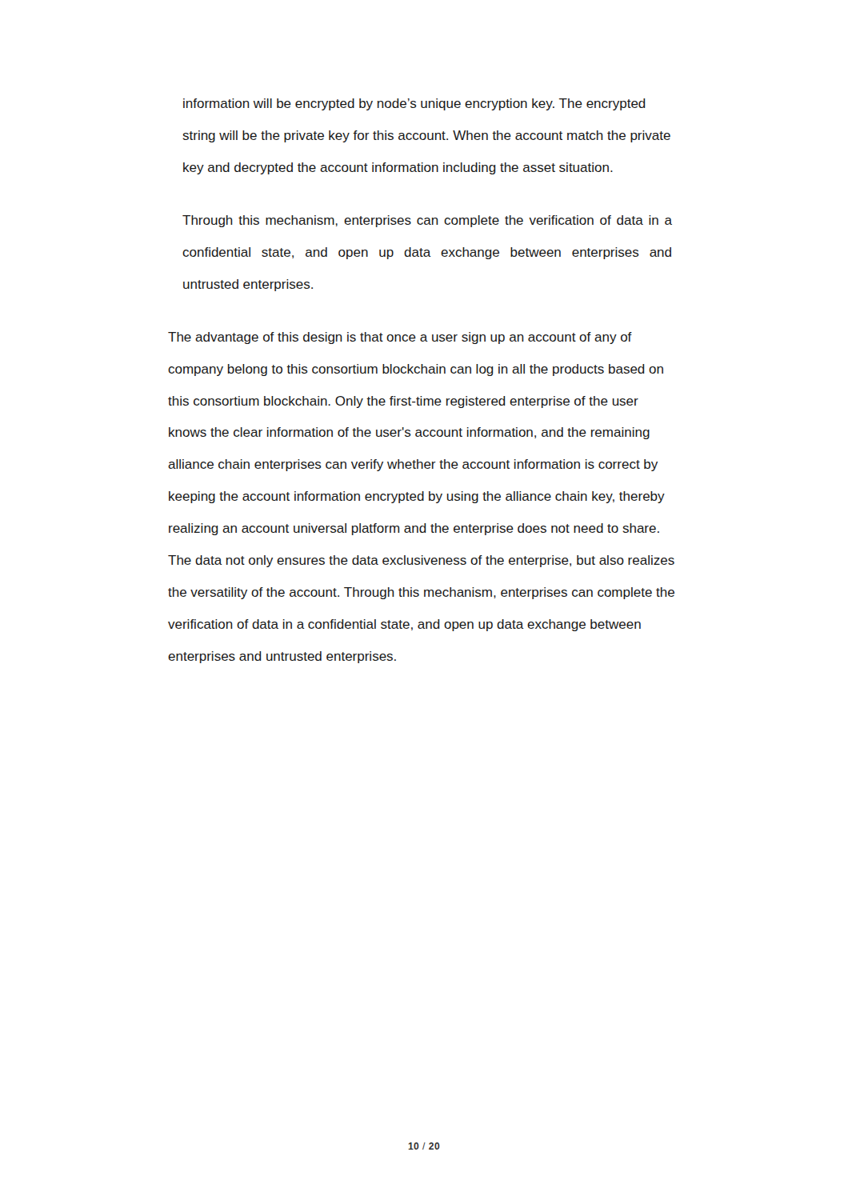information will be encrypted by node’s unique encryption key. The encrypted string will be the private key for this account. When the account match the private key and decrypted the account information including the asset situation.
Through this mechanism, enterprises can complete the verification of data in a confidential state, and open up data exchange between enterprises and untrusted enterprises.
The advantage of this design is that once a user sign up an account of any of company belong to this consortium blockchain can log in all the products based on this consortium blockchain. Only the first-time registered enterprise of the user knows the clear information of the user's account information, and the remaining alliance chain enterprises can verify whether the account information is correct by keeping the account information encrypted by using the alliance chain key, thereby realizing an account universal platform and the enterprise does not need to share. The data not only ensures the data exclusiveness of the enterprise, but also realizes the versatility of the account. Through this mechanism, enterprises can complete the verification of data in a confidential state, and open up data exchange between enterprises and untrusted enterprises.
10 / 20